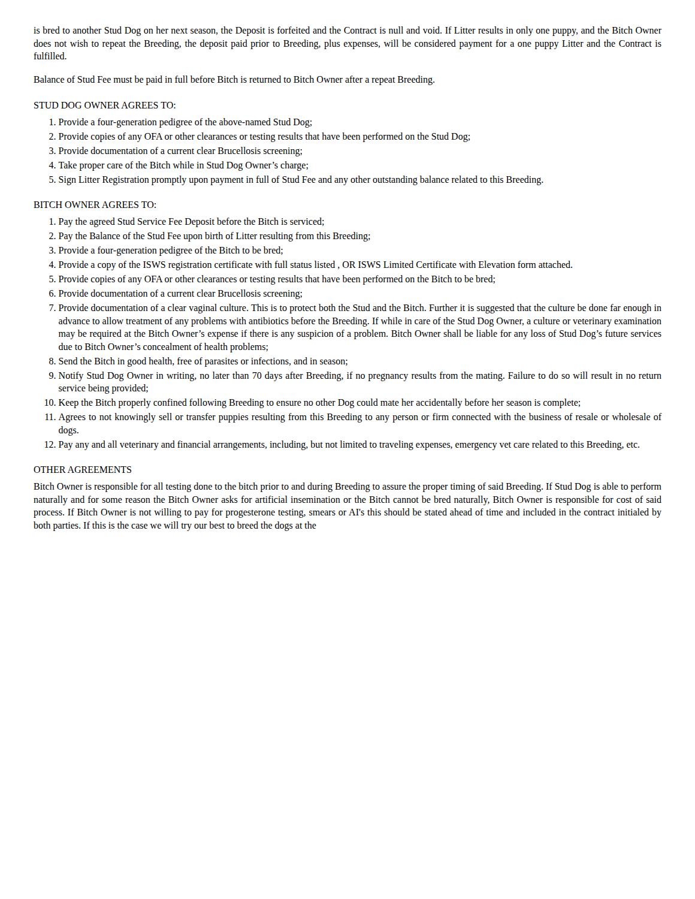is bred to another Stud Dog on her next season, the Deposit is forfeited and the Contract is null and void. If Litter results in only one puppy, and the Bitch Owner does not wish to repeat the Breeding, the deposit paid prior to Breeding, plus expenses, will be considered payment for a one puppy Litter and the Contract is fulfilled.
Balance of Stud Fee must be paid in full before Bitch is returned to Bitch Owner after a repeat Breeding.
STUD DOG OWNER AGREES TO:
Provide a four-generation pedigree of the above-named Stud Dog;
Provide copies of any OFA or other clearances or testing results that have been performed on the Stud Dog;
Provide documentation of a current clear Brucellosis screening;
Take proper care of the Bitch while in Stud Dog Owner’s charge;
Sign Litter Registration promptly upon payment in full of Stud Fee and any other outstanding balance related to this Breeding.
BITCH OWNER AGREES TO:
Pay the agreed Stud Service Fee Deposit before the Bitch is serviced;
Pay the Balance of the Stud Fee upon birth of Litter resulting from this Breeding;
Provide a four-generation pedigree of the Bitch to be bred;
Provide a copy of the ISWS registration certificate with full status listed , OR ISWS Limited Certificate with Elevation form attached.
Provide copies of any OFA or other clearances or testing results that have been performed on the Bitch to be bred;
Provide documentation of a current clear Brucellosis screening;
Provide documentation of a clear vaginal culture. This is to protect both the Stud and the Bitch. Further it is suggested that the culture be done far enough in advance to allow treatment of any problems with antibiotics before the Breeding. If while in care of the Stud Dog Owner, a culture or veterinary examination may be required at the Bitch Owner’s expense if there is any suspicion of a problem. Bitch Owner shall be liable for any loss of Stud Dog’s future services due to Bitch Owner’s concealment of health problems;
Send the Bitch in good health, free of parasites or infections, and in season;
Notify Stud Dog Owner in writing, no later than 70 days after Breeding, if no pregnancy results from the mating. Failure to do so will result in no return service being provided;
Keep the Bitch properly confined following Breeding to ensure no other Dog could mate her accidentally before her season is complete;
Agrees to not knowingly sell or transfer puppies resulting from this Breeding to any person or firm connected with the business of resale or wholesale of dogs.
Pay any and all veterinary and financial arrangements, including, but not limited to traveling expenses, emergency vet care related to this Breeding, etc.
OTHER AGREEMENTS
Bitch Owner is responsible for all testing done to the bitch prior to and during Breeding to assure the proper timing of said Breeding. If Stud Dog is able to perform naturally and for some reason the Bitch Owner asks for artificial insemination or the Bitch cannot be bred naturally, Bitch Owner is responsible for cost of said process. If Bitch Owner is not willing to pay for progesterone testing, smears or AI's this should be stated ahead of time and included in the contract initialed by both parties. If this is the case we will try our best to breed the dogs at the